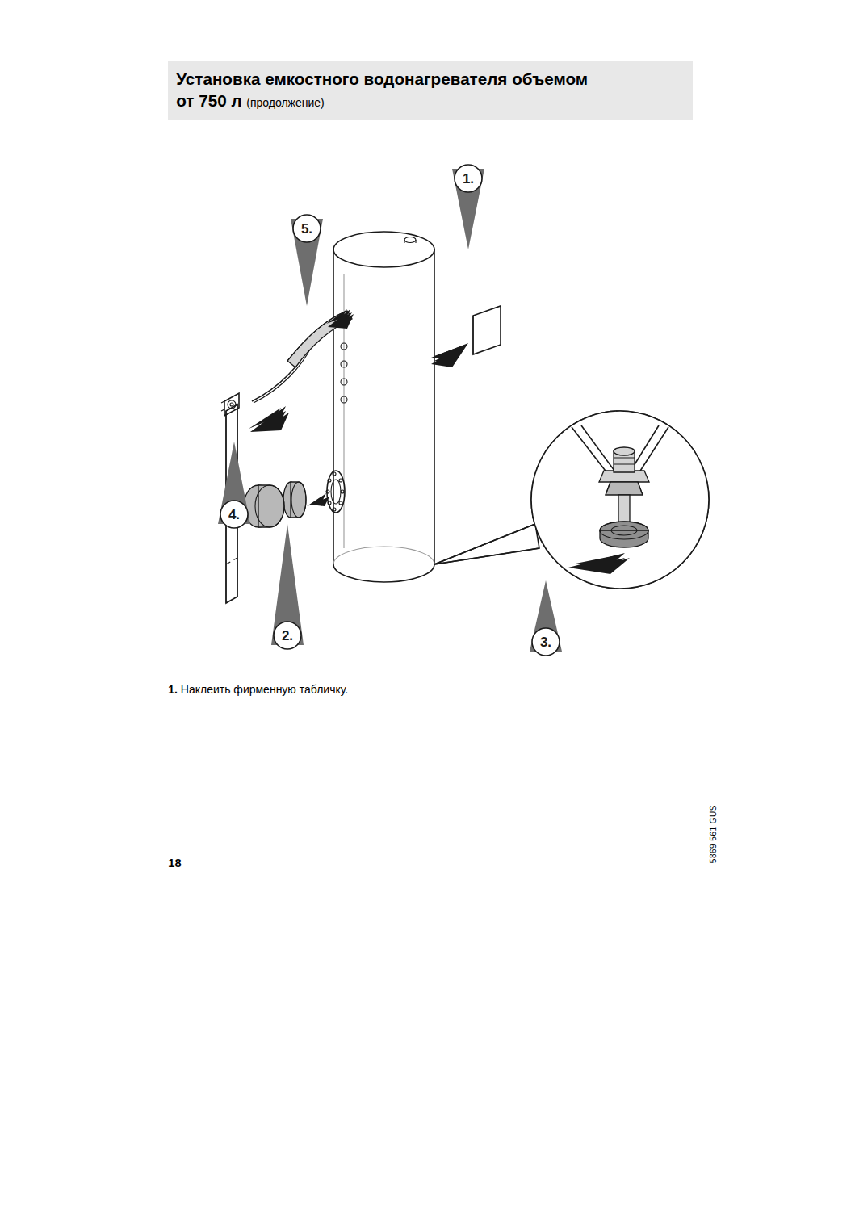Установка емкостного водонагревателя объемом
от 750 л (продолжение)
1. 5. 4. 2. 3.
1. Наклеить фирменную табличку.
18
5869 561 GUS